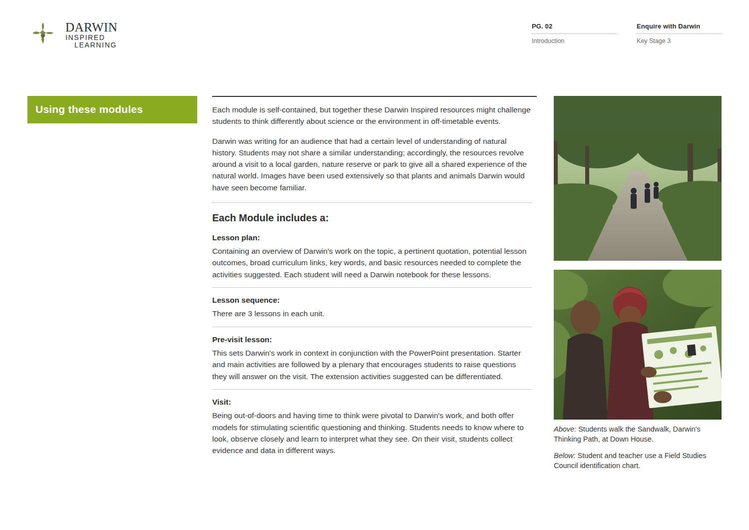DARWIN
INSPIRED
LEARNING
PG. 02
Introduction
Enquire with Darwin
Key Stage 3
Using these modules
Each module is self-contained, but together these Darwin Inspired resources might challenge students to think differently about science or the environment in off-timetable events.
Darwin was writing for an audience that had a certain level of understanding of natural history. Students may not share a similar understanding; accordingly, the resources revolve around a visit to a local garden, nature reserve or park to give all a shared experience of the natural world. Images have been used extensively so that plants and animals Darwin would have seen become familiar.
Each Module includes a:
Lesson plan:
Containing an overview of Darwin's work on the topic, a pertinent quotation, potential lesson outcomes, broad curriculum links, key words, and basic resources needed to complete the activities suggested. Each student will need a Darwin notebook for these lessons.
Lesson sequence:
There are 3 lessons in each unit.
Pre-visit lesson:
This sets Darwin's work in context in conjunction with the PowerPoint presentation. Starter and main activities are followed by a plenary that encourages students to raise questions they will answer on the visit. The extension activities suggested can be differentiated.
Visit:
Being out-of-doors and having time to think were pivotal to Darwin's work, and both offer models for stimulating scientific questioning and thinking. Students needs to know where to look, observe closely and learn to interpret what they see. On their visit, students collect evidence and data in different ways.
Above: Students walk the Sandwalk, Darwin's Thinking Path, at Down House.
Below: Student and teacher use a Field Studies Council identification chart.